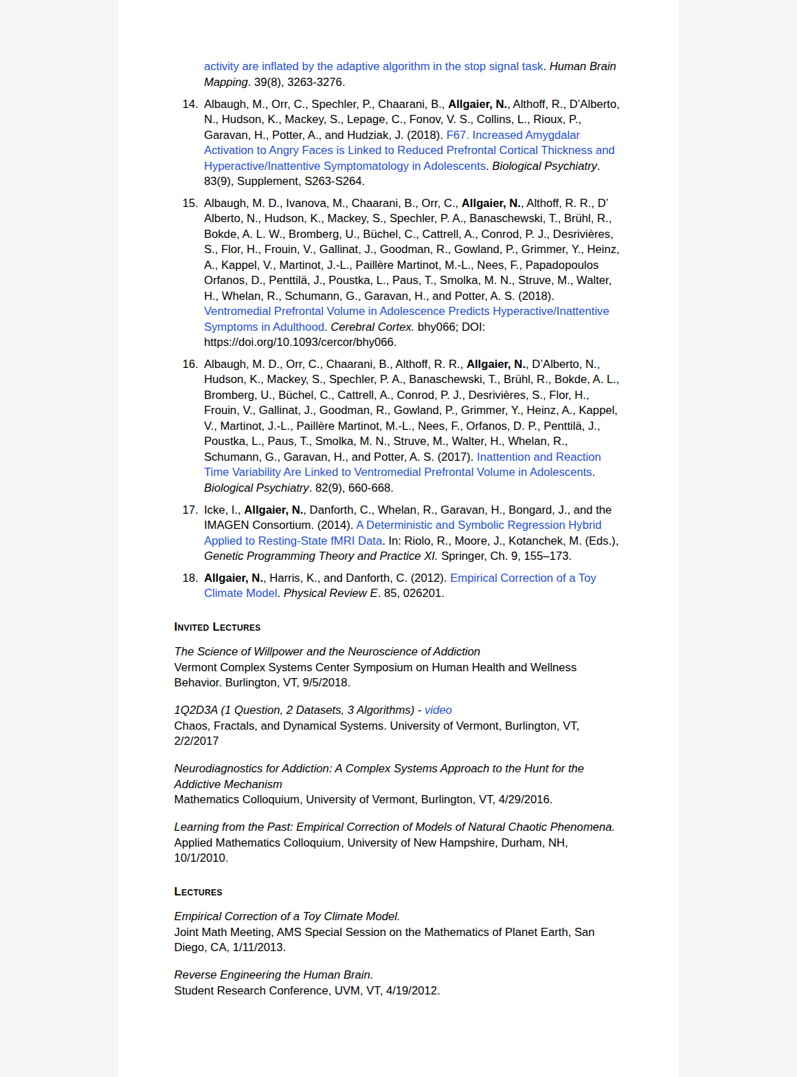activity are inflated by the adaptive algorithm in the stop signal task. Human Brain Mapping. 39(8), 3263-3276.
14. Albaugh, M., Orr, C., Spechler, P., Chaarani, B., Allgaier, N., Althoff, R., D’Alberto, N., Hudson, K., Mackey, S., Lepage, C., Fonov, V. S., Collins, L., Rioux, P., Garavan, H., Potter, A., and Hudziak, J. (2018). F67. Increased Amygdalar Activation to Angry Faces is Linked to Reduced Prefrontal Cortical Thickness and Hyperactive/Inattentive Symptomatology in Adolescents. Biological Psychiatry. 83(9), Supplement, S263-S264.
15. Albaugh, M. D., Ivanova, M., Chaarani, B., Orr, C., Allgaier, N., Althoff, R. R., D’ Alberto, N., Hudson, K., Mackey, S., Spechler, P. A., Banaschewski, T., Brühl, R., Bokde, A. L. W., Bromberg, U., Büchel, C., Cattrell, A., Conrod, P. J., Desrivières, S., Flor, H., Frouin, V., Gallinat, J., Goodman, R., Gowland, P., Grimmer, Y., Heinz, A., Kappel, V., Martinot, J.-L., Paillère Martinot, M.-L., Nees, F., Papadopoulos Orfanos, D., Penttilä, J., Poustka, L., Paus, T., Smolka, M. N., Struve, M., Walter, H., Whelan, R., Schumann, G., Garavan, H., and Potter, A. S. (2018). Ventromedial Prefrontal Volume in Adolescence Predicts Hyperactive/Inattentive Symptoms in Adulthood. Cerebral Cortex. bhy066; DOI: https://doi.org/10.1093/cercor/bhy066.
16. Albaugh, M. D., Orr, C., Chaarani, B., Althoff, R. R., Allgaier, N., D’Alberto, N., Hudson, K., Mackey, S., Spechler, P. A., Banaschewski, T., Brühl, R., Bokde, A. L., Bromberg, U., Büchel, C., Cattrell, A., Conrod, P. J., Desrivières, S., Flor, H., Frouin, V., Gallinat, J., Goodman, R., Gowland, P., Grimmer, Y., Heinz, A., Kappel, V., Martinot, J.-L., Paillère Martinot, M.-L., Nees, F., Orfanos, D. P., Penttilä, J., Poustka, L., Paus, T., Smolka, M. N., Struve, M., Walter, H., Whelan, R., Schumann, G., Garavan, H., and Potter, A. S. (2017). Inattention and Reaction Time Variability Are Linked to Ventromedial Prefrontal Volume in Adolescents. Biological Psychiatry. 82(9), 660-668.
17. Icke, I., Allgaier, N., Danforth, C., Whelan, R., Garavan, H., Bongard, J., and the IMAGEN Consortium. (2014). A Deterministic and Symbolic Regression Hybrid Applied to Resting-State fMRI Data. In: Riolo, R., Moore, J., Kotanchek, M. (Eds.), Genetic Programming Theory and Practice XI. Springer, Ch. 9, 155–173.
18. Allgaier, N., Harris, K., and Danforth, C. (2012). Empirical Correction of a Toy Climate Model. Physical Review E. 85, 026201.
Invited Lectures
The Science of Willpower and the Neuroscience of Addiction Vermont Complex Systems Center Symposium on Human Health and Wellness Behavior. Burlington, VT, 9/5/2018.
1Q2D3A (1 Question, 2 Datasets, 3 Algorithms) - video Chaos, Fractals, and Dynamical Systems. University of Vermont, Burlington, VT, 2/2/2017
Neurodiagnostics for Addiction: A Complex Systems Approach to the Hunt for the Addictive Mechanism Mathematics Colloquium, University of Vermont, Burlington, VT, 4/29/2016.
Learning from the Past: Empirical Correction of Models of Natural Chaotic Phenomena. Applied Mathematics Colloquium, University of New Hampshire, Durham, NH, 10/1/2010.
Lectures
Empirical Correction of a Toy Climate Model. Joint Math Meeting, AMS Special Session on the Mathematics of Planet Earth, San Diego, CA, 1/11/2013.
Reverse Engineering the Human Brain. Student Research Conference, UVM, VT, 4/19/2012.